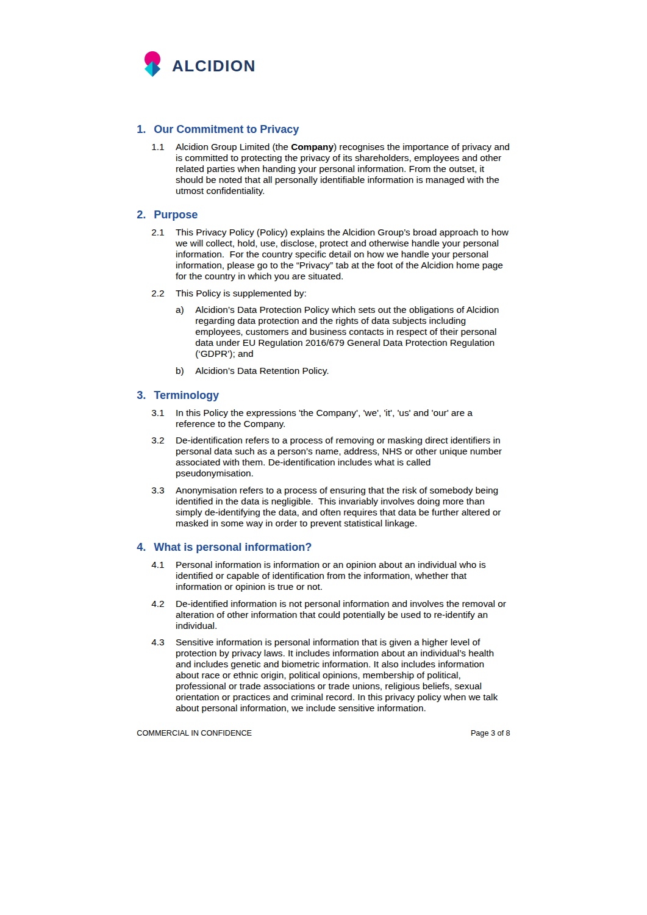ALCIDION
1. Our Commitment to Privacy
1.1
Alcidion Group Limited (the Company) recognises the importance of privacy and is committed to protecting the privacy of its shareholders, employees and other related parties when handing your personal information. From the outset, it should be noted that all personally identifiable information is managed with the utmost confidentiality.
2. Purpose
2.1
This Privacy Policy (Policy) explains the Alcidion Group’s broad approach to how we will collect, hold, use, disclose, protect and otherwise handle your personal information. For the country specific detail on how we handle your personal information, please go to the “Privacy” tab at the foot of the Alcidion home page for the country in which you are situated.
2.2
This Policy is supplemented by:
a)
Alcidion’s Data Protection Policy which sets out the obligations of Alcidion regarding data protection and the rights of data subjects including employees, customers and business contacts in respect of their personal data under EU Regulation 2016/679 General Data Protection Regulation (‘GDPR’); and
b)
Alcidion’s Data Retention Policy.
3. Terminology
3.1
In this Policy the expressions 'the Company', 'we', 'it', 'us' and 'our' are a reference to the Company.
3.2
De-identification refers to a process of removing or masking direct identifiers in personal data such as a person’s name, address, NHS or other unique number associated with them. De-identification includes what is called pseudonymisation.
3.3
Anonymisation refers to a process of ensuring that the risk of somebody being identified in the data is negligible. This invariably involves doing more than simply de-identifying the data, and often requires that data be further altered or masked in some way in order to prevent statistical linkage.
4. What is personal information?
4.1
Personal information is information or an opinion about an individual who is identified or capable of identification from the information, whether that information or opinion is true or not.
4.2
De-identified information is not personal information and involves the removal or alteration of other information that could potentially be used to re-identify an individual.
4.3
Sensitive information is personal information that is given a higher level of protection by privacy laws. It includes information about an individual’s health and includes genetic and biometric information. It also includes information about race or ethnic origin, political opinions, membership of political, professional or trade associations or trade unions, religious beliefs, sexual orientation or practices and criminal record. In this privacy policy when we talk about personal information, we include sensitive information.
COMMERCIAL IN CONFIDENCE
Page 3 of 8